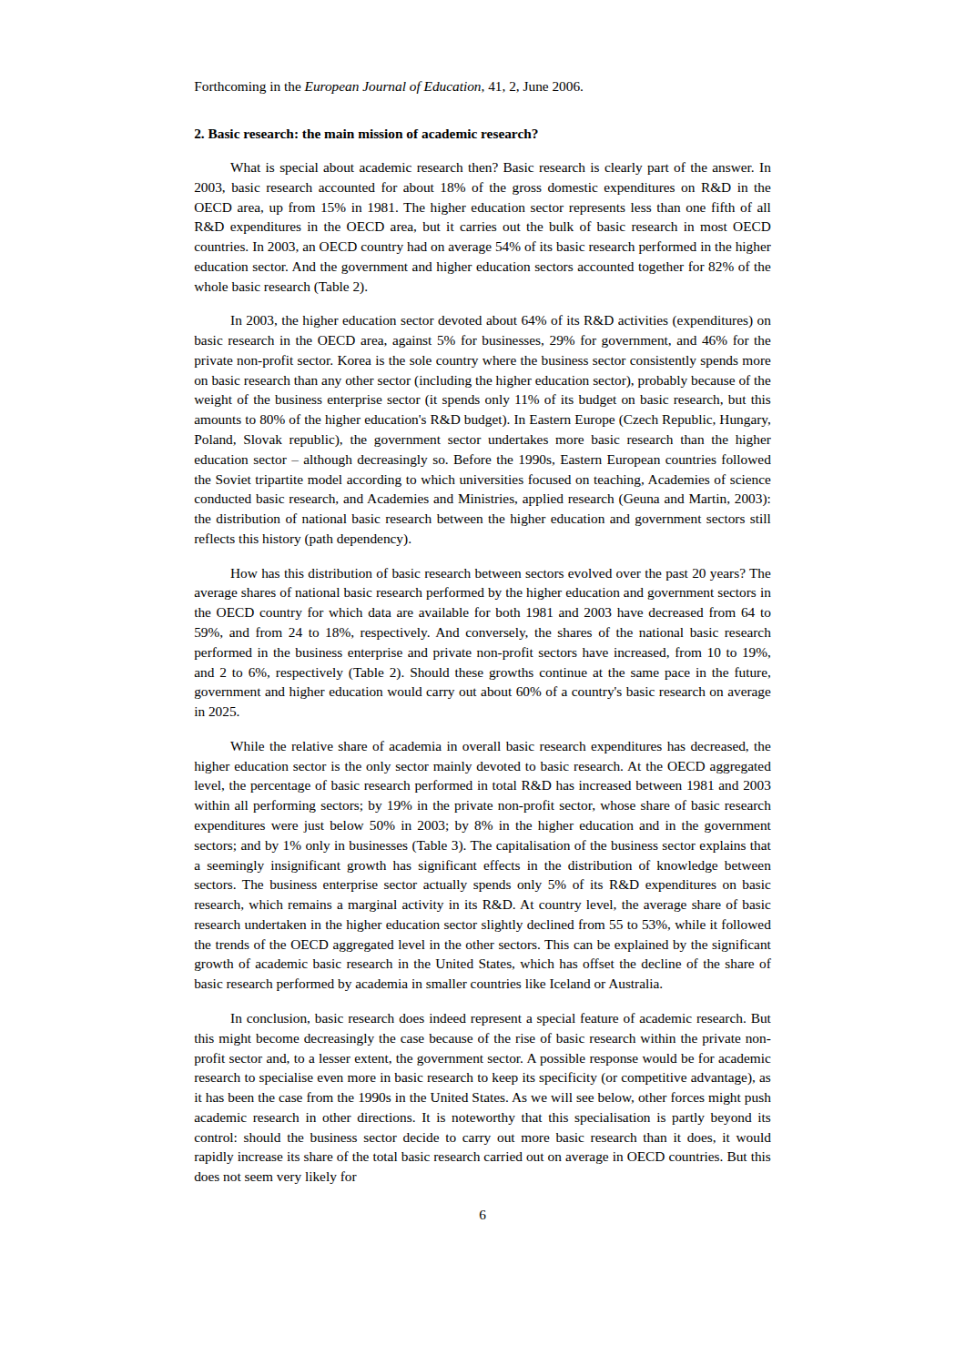Forthcoming in the European Journal of Education, 41, 2, June 2006.
2. Basic research: the main mission of academic research?
What is special about academic research then? Basic research is clearly part of the answer. In 2003, basic research accounted for about 18% of the gross domestic expenditures on R&D in the OECD area, up from 15% in 1981. The higher education sector represents less than one fifth of all R&D expenditures in the OECD area, but it carries out the bulk of basic research in most OECD countries. In 2003, an OECD country had on average 54% of its basic research performed in the higher education sector. And the government and higher education sectors accounted together for 82% of the whole basic research (Table 2).
In 2003, the higher education sector devoted about 64% of its R&D activities (expenditures) on basic research in the OECD area, against 5% for businesses, 29% for government, and 46% for the private non-profit sector. Korea is the sole country where the business sector consistently spends more on basic research than any other sector (including the higher education sector), probably because of the weight of the business enterprise sector (it spends only 11% of its budget on basic research, but this amounts to 80% of the higher education's R&D budget). In Eastern Europe (Czech Republic, Hungary, Poland, Slovak republic), the government sector undertakes more basic research than the higher education sector – although decreasingly so. Before the 1990s, Eastern European countries followed the Soviet tripartite model according to which universities focused on teaching, Academies of science conducted basic research, and Academies and Ministries, applied research (Geuna and Martin, 2003): the distribution of national basic research between the higher education and government sectors still reflects this history (path dependency).
How has this distribution of basic research between sectors evolved over the past 20 years? The average shares of national basic research performed by the higher education and government sectors in the OECD country for which data are available for both 1981 and 2003 have decreased from 64 to 59%, and from 24 to 18%, respectively. And conversely, the shares of the national basic research performed in the business enterprise and private non-profit sectors have increased, from 10 to 19%, and 2 to 6%, respectively (Table 2). Should these growths continue at the same pace in the future, government and higher education would carry out about 60% of a country's basic research on average in 2025.
While the relative share of academia in overall basic research expenditures has decreased, the higher education sector is the only sector mainly devoted to basic research. At the OECD aggregated level, the percentage of basic research performed in total R&D has increased between 1981 and 2003 within all performing sectors; by 19% in the private non-profit sector, whose share of basic research expenditures were just below 50% in 2003; by 8% in the higher education and in the government sectors; and by 1% only in businesses (Table 3). The capitalisation of the business sector explains that a seemingly insignificant growth has significant effects in the distribution of knowledge between sectors. The business enterprise sector actually spends only 5% of its R&D expenditures on basic research, which remains a marginal activity in its R&D. At country level, the average share of basic research undertaken in the higher education sector slightly declined from 55 to 53%, while it followed the trends of the OECD aggregated level in the other sectors. This can be explained by the significant growth of academic basic research in the United States, which has offset the decline of the share of basic research performed by academia in smaller countries like Iceland or Australia.
In conclusion, basic research does indeed represent a special feature of academic research. But this might become decreasingly the case because of the rise of basic research within the private non-profit sector and, to a lesser extent, the government sector. A possible response would be for academic research to specialise even more in basic research to keep its specificity (or competitive advantage), as it has been the case from the 1990s in the United States. As we will see below, other forces might push academic research in other directions. It is noteworthy that this specialisation is partly beyond its control: should the business sector decide to carry out more basic research than it does, it would rapidly increase its share of the total basic research carried out on average in OECD countries. But this does not seem very likely for
6